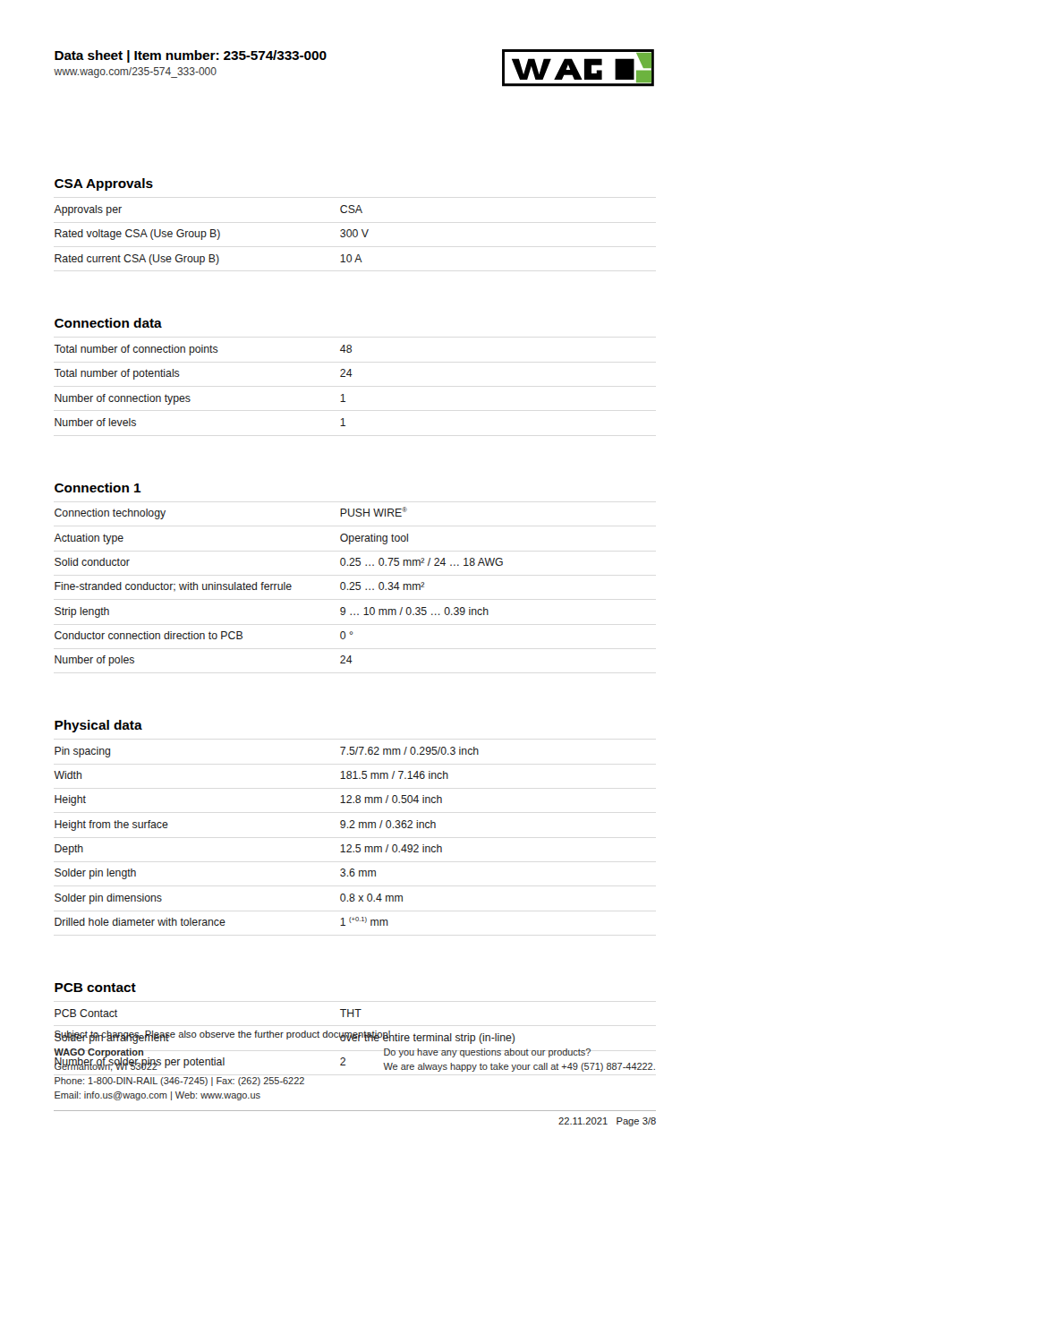Data sheet | Item number: 235-574/333-000
www.wago.com/235-574_333-000
WAGO
CSA Approvals
| Approvals per | CSA |
| Rated voltage CSA (Use Group B) | 300 V |
| Rated current CSA (Use Group B) | 10 A |
Connection data
| Total number of connection points | 48 |
| Total number of potentials | 24 |
| Number of connection types | 1 |
| Number of levels | 1 |
Connection 1
| Connection technology | PUSH WIRE ® |
| Actuation type | Operating tool |
| Solid conductor | 0.25 … 0.75 mm² / 24 … 18 AWG |
| Fine-stranded conductor; with uninsulated ferrule | 0.25 … 0.34 mm² |
| Strip length | 9 … 10 mm / 0.35 … 0.39 inch |
| Conductor connection direction to PCB | 0 ° |
| Number of poles | 24 |
Physical data
| Pin spacing | 7.5/7.62 mm / 0.295/0.3 inch |
| Width | 181.5 mm / 7.146 inch |
| Height | 12.8 mm / 0.504 inch |
| Height from the surface | 9.2 mm / 0.362 inch |
| Depth | 12.5 mm / 0.492 inch |
| Solder pin length | 3.6 mm |
| Solder pin dimensions | 0.8 x 0.4 mm |
| Drilled hole diameter with tolerance | 1 (+0.1) mm |
PCB contact
| PCB Contact | THT |
| Solder pin arrangement | over the entire terminal strip (in-line) |
| Number of solder pins per potential | 2 |
Subject to changes. Please also observe the further product documentation!
WAGO Corporation
Germantown, WI 53022
Phone: 1-800-DIN-RAIL (346-7245) | Fax: (262) 255-6222
Email: info.us@wago.com | Web: www.wago.us
Do you have any questions about our products?
We are always happy to take your call at +49 (571) 887-44222.
22.11.2021 Page 3/8